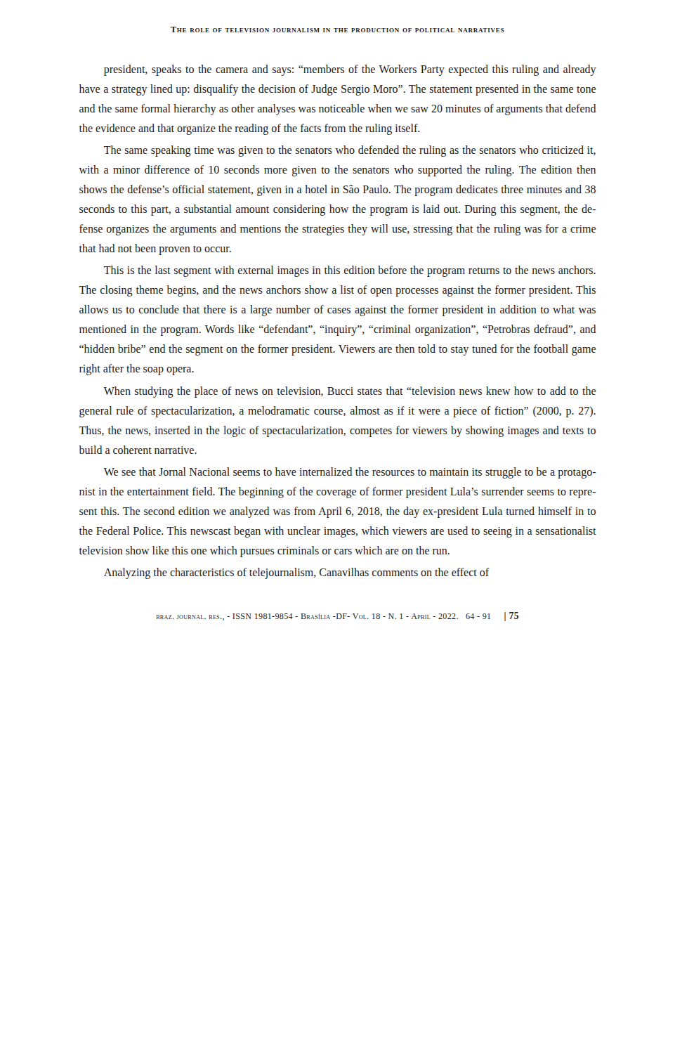The role of television journalism in the production of political narratives
president, speaks to the camera and says: “members of the Workers Party expected this ruling and already have a strategy lined up: disqualify the decision of Judge Sergio Moro”. The statement presented in the same tone and the same formal hierarchy as other analyses was noticeable when we saw 20 minutes of arguments that defend the evidence and that organize the reading of the facts from the ruling itself.
The same speaking time was given to the senators who defended the ruling as the senators who criticized it, with a minor difference of 10 seconds more given to the senators who supported the ruling. The edition then shows the defense’s official statement, given in a hotel in São Paulo. The program dedicates three minutes and 38 seconds to this part, a substantial amount considering how the program is laid out. During this segment, the defense organizes the arguments and mentions the strategies they will use, stressing that the ruling was for a crime that had not been proven to occur.
This is the last segment with external images in this edition before the program returns to the news anchors. The closing theme begins, and the news anchors show a list of open processes against the former president. This allows us to conclude that there is a large number of cases against the former president in addition to what was mentioned in the program. Words like “defendant”, “inquiry”, “criminal organization”, “Petrobras defraud”, and “hidden bribe” end the segment on the former president. Viewers are then told to stay tuned for the football game right after the soap opera.
When studying the place of news on television, Bucci states that “television news knew how to add to the general rule of spectacularization, a melodramatic course, almost as if it were a piece of fiction” (2000, p. 27). Thus, the news, inserted in the logic of spectacularization, competes for viewers by showing images and texts to build a coherent narrative.
We see that Jornal Nacional seems to have internalized the resources to maintain its struggle to be a protagonist in the entertainment field. The beginning of the coverage of former president Lula’s surrender seems to represent this. The second edition we analyzed was from April 6, 2018, the day ex-president Lula turned himself in to the Federal Police. This newscast began with unclear images, which viewers are used to seeing in a sensationalist television show like this one which pursues criminals or cars which are on the run.
Analyzing the characteristics of telejournalism, Canavilhas comments on the effect of
braz. journal. res., - ISSN 1981-9854 - Brasília -DF- Vol. 18 - N. 1 - April - 2022. 64 - 91 | 75